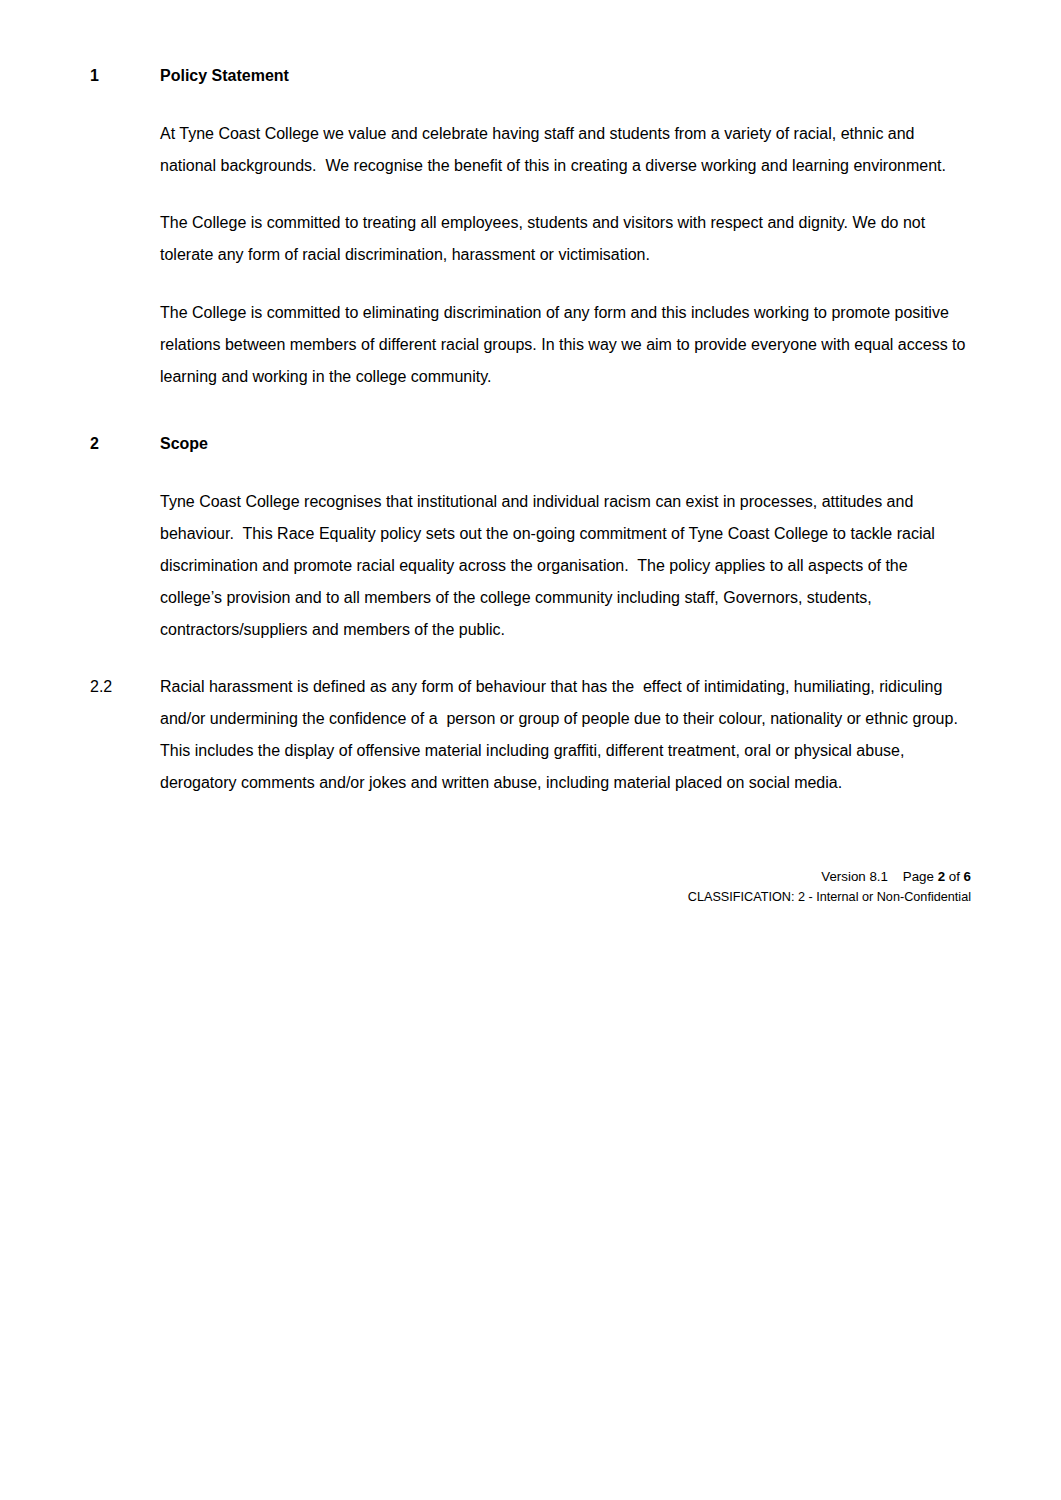1 Policy Statement
At Tyne Coast College we value and celebrate having staff and students from a variety of racial, ethnic and national backgrounds. We recognise the benefit of this in creating a diverse working and learning environment.
The College is committed to treating all employees, students and visitors with respect and dignity. We do not tolerate any form of racial discrimination, harassment or victimisation.
The College is committed to eliminating discrimination of any form and this includes working to promote positive relations between members of different racial groups. In this way we aim to provide everyone with equal access to learning and working in the college community.
2 Scope
Tyne Coast College recognises that institutional and individual racism can exist in processes, attitudes and behaviour. This Race Equality policy sets out the on-going commitment of Tyne Coast College to tackle racial discrimination and promote racial equality across the organisation. The policy applies to all aspects of the college’s provision and to all members of the college community including staff, Governors, students, contractors/suppliers and members of the public.
2.2 Racial harassment is defined as any form of behaviour that has the effect of intimidating, humiliating, ridiculing and/or undermining the confidence of a person or group of people due to their colour, nationality or ethnic group. This includes the display of offensive material including graffiti, different treatment, oral or physical abuse, derogatory comments and/or jokes and written abuse, including material placed on social media.
Version 8.1 Page 2 of 6
CLASSIFICATION: 2 - Internal or Non-Confidential